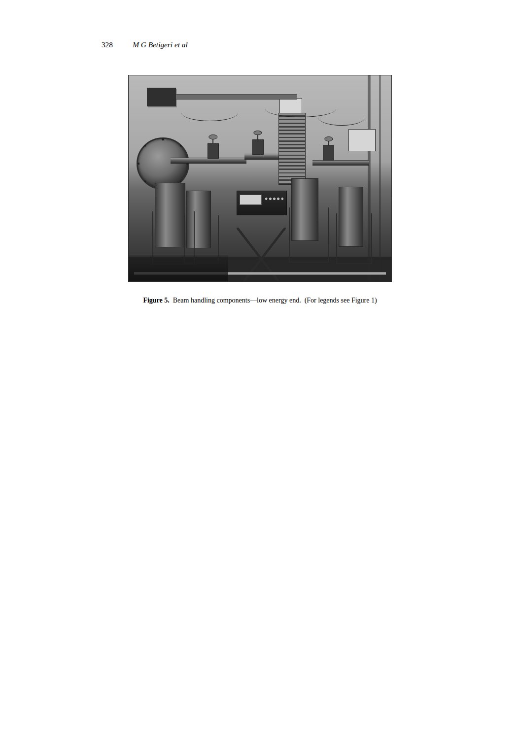328 M G Betigeri et al
Figure 5. Beam handling components—low energy end. (For legends see Figure 1)